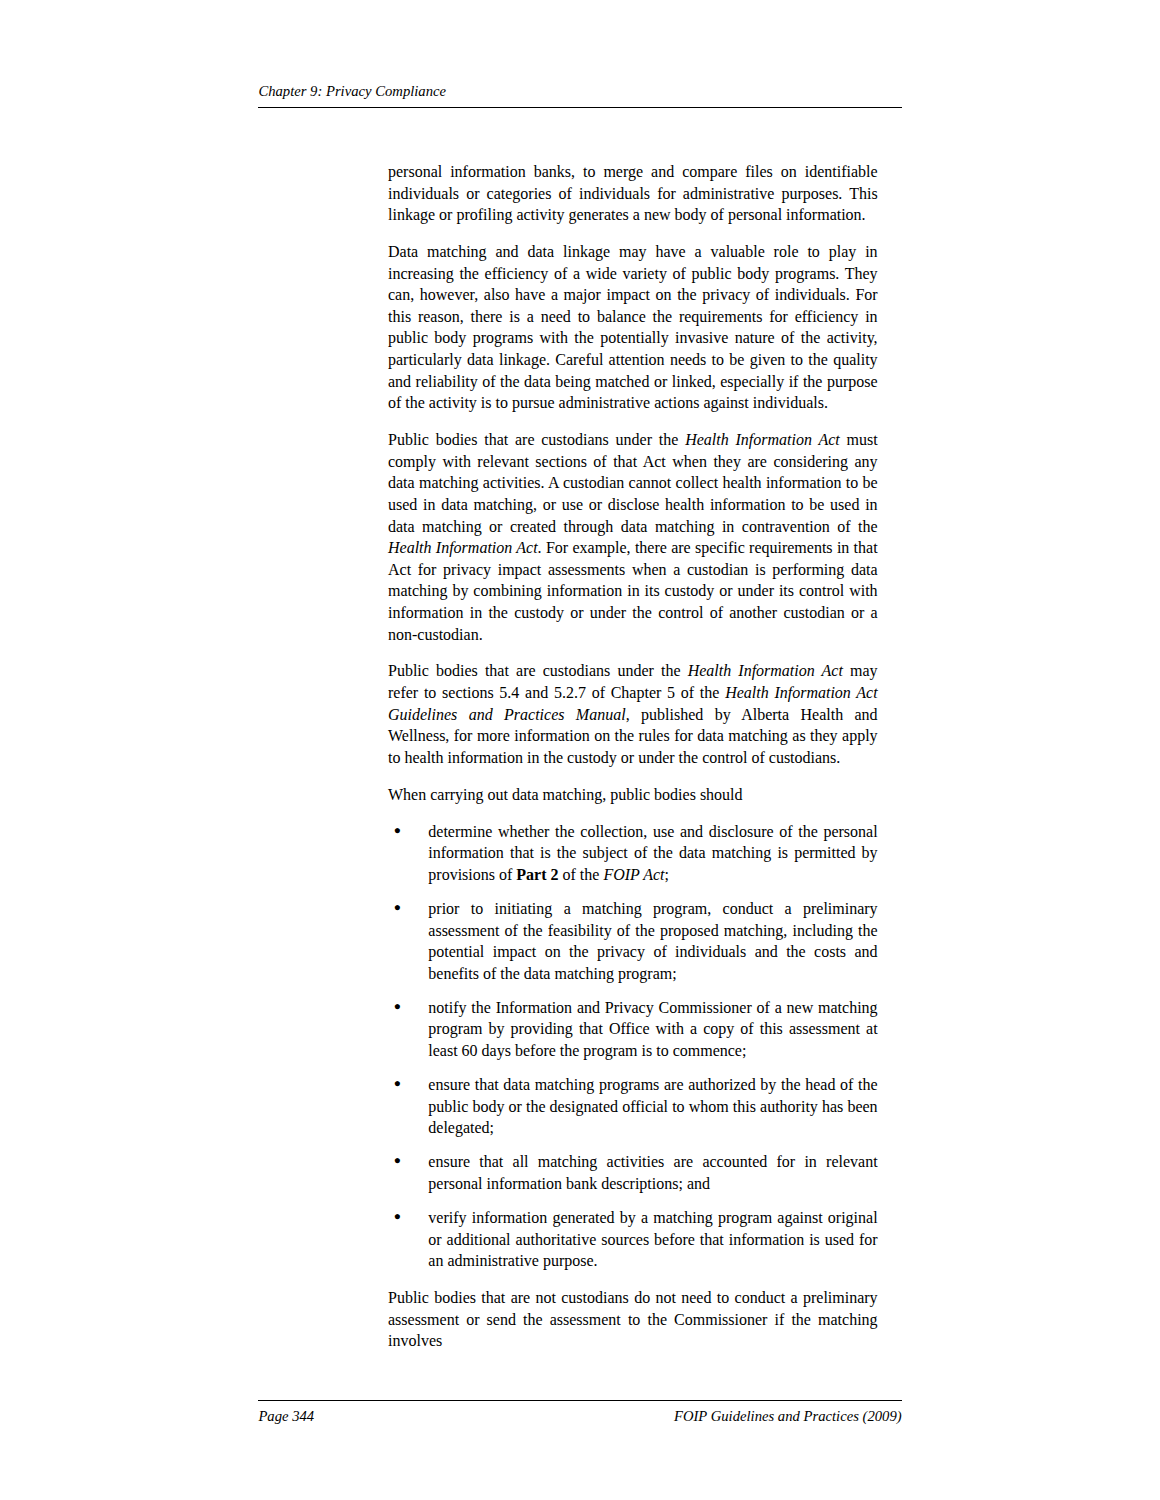Chapter 9: Privacy Compliance
personal information banks, to merge and compare files on identifiable individuals or categories of individuals for administrative purposes. This linkage or profiling activity generates a new body of personal information.
Data matching and data linkage may have a valuable role to play in increasing the efficiency of a wide variety of public body programs. They can, however, also have a major impact on the privacy of individuals. For this reason, there is a need to balance the requirements for efficiency in public body programs with the potentially invasive nature of the activity, particularly data linkage. Careful attention needs to be given to the quality and reliability of the data being matched or linked, especially if the purpose of the activity is to pursue administrative actions against individuals.
Public bodies that are custodians under the Health Information Act must comply with relevant sections of that Act when they are considering any data matching activities. A custodian cannot collect health information to be used in data matching, or use or disclose health information to be used in data matching or created through data matching in contravention of the Health Information Act. For example, there are specific requirements in that Act for privacy impact assessments when a custodian is performing data matching by combining information in its custody or under its control with information in the custody or under the control of another custodian or a non-custodian.
Public bodies that are custodians under the Health Information Act may refer to sections 5.4 and 5.2.7 of Chapter 5 of the Health Information Act Guidelines and Practices Manual, published by Alberta Health and Wellness, for more information on the rules for data matching as they apply to health information in the custody or under the control of custodians.
When carrying out data matching, public bodies should
determine whether the collection, use and disclosure of the personal information that is the subject of the data matching is permitted by provisions of Part 2 of the FOIP Act;
prior to initiating a matching program, conduct a preliminary assessment of the feasibility of the proposed matching, including the potential impact on the privacy of individuals and the costs and benefits of the data matching program;
notify the Information and Privacy Commissioner of a new matching program by providing that Office with a copy of this assessment at least 60 days before the program is to commence;
ensure that data matching programs are authorized by the head of the public body or the designated official to whom this authority has been delegated;
ensure that all matching activities are accounted for in relevant personal information bank descriptions; and
verify information generated by a matching program against original or additional authoritative sources before that information is used for an administrative purpose.
Public bodies that are not custodians do not need to conduct a preliminary assessment or send the assessment to the Commissioner if the matching involves
Page 344
FOIP Guidelines and Practices (2009)